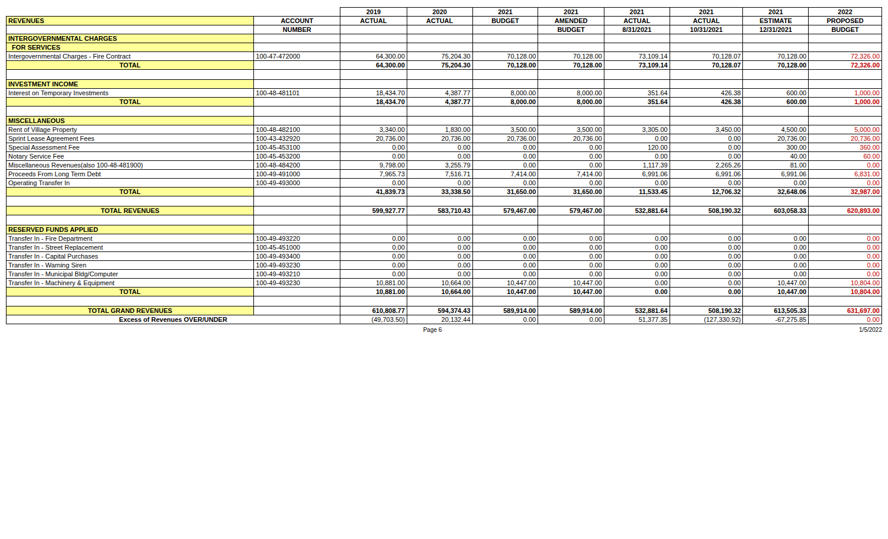| | | 2019 | 2020 | 2021 | 2021 | 2021 | 2021 | 2021 | 2022 |
| REVENUES | ACCOUNT | ACTUAL | ACTUAL | BUDGET | AMENDED | ACTUAL | ACTUAL | ESTIMATE | PROPOSED |
| | NUMBER | | | | BUDGET | 8/31/2021 | 10/31/2021 | 12/31/2021 | BUDGET |
| INTERGOVERNMENTAL CHARGES | | | | | | | | | |
| FOR SERVICES | | | | | | | | | |
| Intergovernmental Charges - Fire Contract | 100-47-472000 | 64,300.00 | 75,204.30 | 70,128.00 | 70,128.00 | 73,109.14 | 70,128.07 | 70,128.00 | 72,326.00 |
| TOTAL | | 64,300.00 | 75,204.30 | 70,128.00 | 70,128.00 | 73,109.14 | 70,128.07 | 70,128.00 | 72,326.00 |
| INVESTMENT INCOME | | | | | | | | | |
| Interest on Temporary Investments | 100-48-481101 | 18,434.70 | 4,387.77 | 8,000.00 | 8,000.00 | 351.64 | 426.38 | 600.00 | 1,000.00 |
| TOTAL | | 18,434.70 | 4,387.77 | 8,000.00 | 8,000.00 | 351.64 | 426.38 | 600.00 | 1,000.00 |
| MISCELLANEOUS | | | | | | | | | |
| Rent of Village Property | 100-48-482100 | 3,340.00 | 1,830.00 | 3,500.00 | 3,500.00 | 3,305.00 | 3,450.00 | 4,500.00 | 5,000.00 |
| Sprint Lease Agreement Fees | 100-43-432920 | 20,736.00 | 20,736.00 | 20,736.00 | 20,736.00 | 0.00 | 0.00 | 20,736.00 | 20,736.00 |
| Special Assessment Fee | 100-45-453100 | 0.00 | 0.00 | 0.00 | 0.00 | 120.00 | 0.00 | 300.00 | 360.00 |
| Notary Service Fee | 100-45-453200 | 0.00 | 0.00 | 0.00 | 0.00 | 0.00 | 0.00 | 40.00 | 60.00 |
| Miscellaneous Revenues(also 100-48-481900) | 100-48-484200 | 9,798.00 | 3,255.79 | 0.00 | 0.00 | 1,117.39 | 2,265.26 | 81.00 | 0.00 |
| Proceeds From Long Term Debt | 100-49-491000 | 7,965.73 | 7,516.71 | 7,414.00 | 7,414.00 | 6,991.06 | 6,991.06 | 6,991.06 | 6,831.00 |
| Operating Transfer In | 100-49-493000 | 0.00 | 0.00 | 0.00 | 0.00 | 0.00 | 0.00 | 0.00 | 0.00 |
| TOTAL | | 41,839.73 | 33,338.50 | 31,650.00 | 31,650.00 | 11,533.45 | 12,706.32 | 32,648.06 | 32,987.00 |
| TOTAL REVENUES | | 599,927.77 | 583,710.43 | 579,467.00 | 579,467.00 | 532,881.64 | 508,190.32 | 603,058.33 | 620,893.00 |
| RESERVED FUNDS APPLIED | | | | | | | | | |
| Transfer In - Fire Department | 100-49-493220 | 0.00 | 0.00 | 0.00 | 0.00 | 0.00 | 0.00 | 0.00 | 0.00 |
| Transfer In - Street Replacement | 100-45-451000 | 0.00 | 0.00 | 0.00 | 0.00 | 0.00 | 0.00 | 0.00 | 0.00 |
| Transfer In - Capital Purchases | 100-49-493400 | 0.00 | 0.00 | 0.00 | 0.00 | 0.00 | 0.00 | 0.00 | 0.00 |
| Transfer In - Warning Siren | 100-49-493230 | 0.00 | 0.00 | 0.00 | 0.00 | 0.00 | 0.00 | 0.00 | 0.00 |
| Transfer In - Municipal Bldg/Computer | 100-49-493210 | 0.00 | 0.00 | 0.00 | 0.00 | 0.00 | 0.00 | 0.00 | 0.00 |
| Transfer In - Machinery & Equipment | 100-49-493230 | 10,881.00 | 10,664.00 | 10,447.00 | 10,447.00 | 0.00 | 0.00 | 10,447.00 | 10,804.00 |
| TOTAL | | 10,881.00 | 10,664.00 | 10,447.00 | 10,447.00 | 0.00 | 0.00 | 10,447.00 | 10,804.00 |
| TOTAL GRAND REVENUES | | 610,808.77 | 594,374.43 | 589,914.00 | 589,914.00 | 532,881.64 | 508,190.32 | 613,505.33 | 631,697.00 |
| Excess of Revenues OVER/UNDER | (49,703.50) | 20,132.44 | 0.00 | 0.00 | 51,377.35 | (127,330.92) | -67,275.85 | 0.00 |
Page 6 1/5/2022